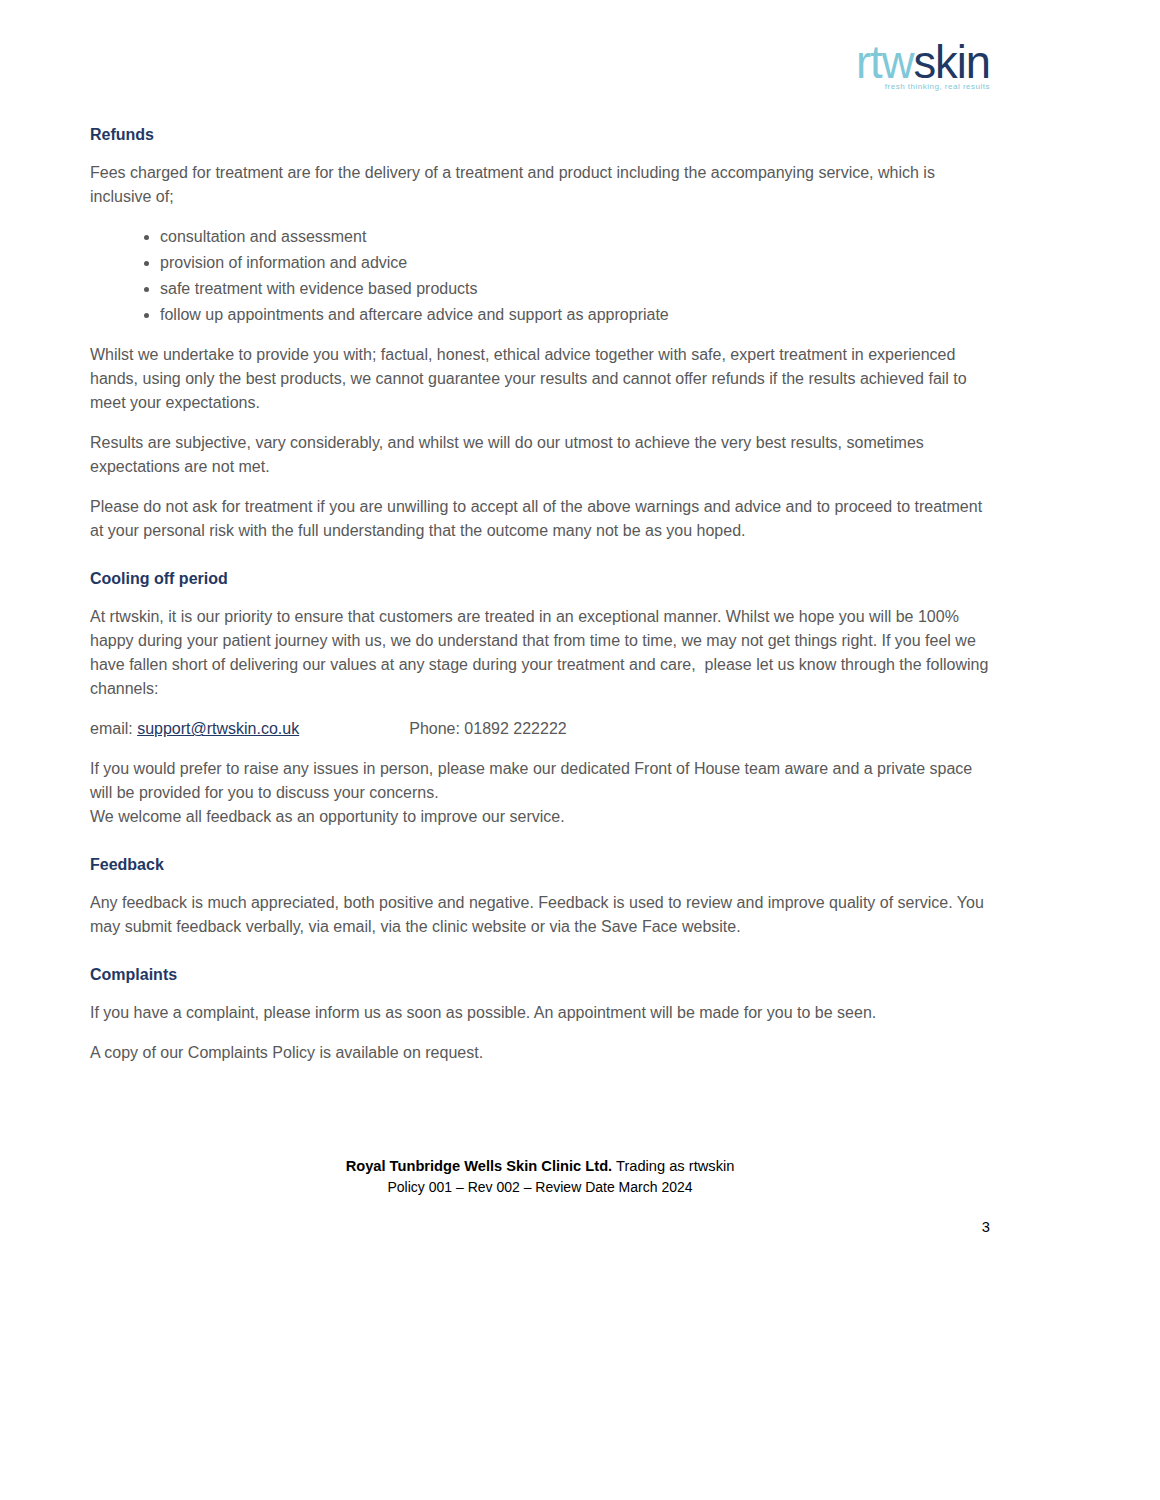rtwskin
fresh thinking, real results
Refunds
Fees charged for treatment are for the delivery of a treatment and product including the accompanying service, which is inclusive of;
consultation and assessment
provision of information and advice
safe treatment with evidence based products
follow up appointments and aftercare advice and support as appropriate
Whilst we undertake to provide you with; factual, honest, ethical advice together with safe, expert treatment in experienced hands, using only the best products, we cannot guarantee your results and cannot offer refunds if the results achieved fail to meet your expectations.
Results are subjective, vary considerably, and whilst we will do our utmost to achieve the very best results, sometimes expectations are not met.
Please do not ask for treatment if you are unwilling to accept all of the above warnings and advice and to proceed to treatment at your personal risk with the full understanding that the outcome many not be as you hoped.
Cooling off period
At rtwskin, it is our priority to ensure that customers are treated in an exceptional manner. Whilst we hope you will be 100% happy during your patient journey with us, we do understand that from time to time, we may not get things right. If you feel we have fallen short of delivering our values at any stage during your treatment and care, please let us know through the following channels:
email: support@rtwskin.co.uk Phone: 01892 222222
If you would prefer to raise any issues in person, please make our dedicated Front of House team aware and a private space will be provided for you to discuss your concerns.
We welcome all feedback as an opportunity to improve our service.
Feedback
Any feedback is much appreciated, both positive and negative. Feedback is used to review and improve quality of service. You may submit feedback verbally, via email, via the clinic website or via the Save Face website.
Complaints
If you have a complaint, please inform us as soon as possible. An appointment will be made for you to be seen.
A copy of our Complaints Policy is available on request.
Royal Tunbridge Wells Skin Clinic Ltd. Trading as rtwskin
Policy 001 – Rev 002 – Review Date March 2024
3